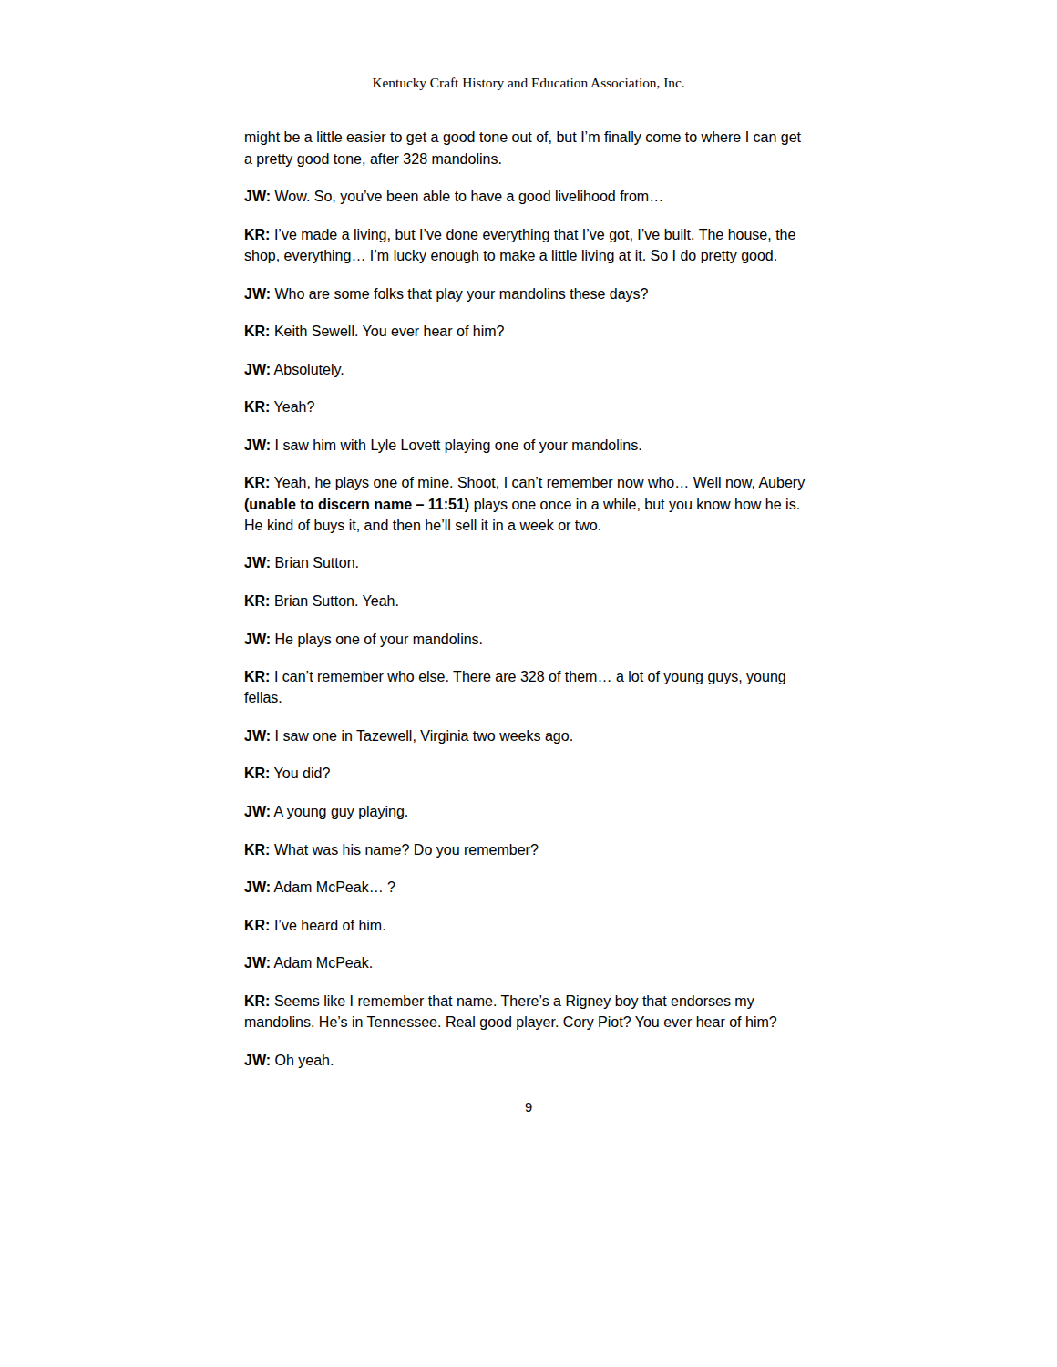Kentucky Craft History and Education Association, Inc.
might be a little easier to get a good tone out of, but I’m finally come to where I can get a pretty good tone, after 328 mandolins.
JW: Wow. So, you’ve been able to have a good livelihood from…
KR: I’ve made a living, but I’ve done everything that I’ve got, I’ve built. The house, the shop, everything… I’m lucky enough to make a little living at it. So I do pretty good.
JW: Who are some folks that play your mandolins these days?
KR: Keith Sewell. You ever hear of him?
JW: Absolutely.
KR: Yeah?
JW: I saw him with Lyle Lovett playing one of your mandolins.
KR: Yeah, he plays one of mine. Shoot, I can’t remember now who… Well now, Aubery (unable to discern name – 11:51) plays one once in a while, but you know how he is. He kind of buys it, and then he’ll sell it in a week or two.
JW: Brian Sutton.
KR: Brian Sutton. Yeah.
JW: He plays one of your mandolins.
KR: I can’t remember who else. There are 328 of them… a lot of young guys, young fellas.
JW: I saw one in Tazewell, Virginia two weeks ago.
KR: You did?
JW: A young guy playing.
KR: What was his name? Do you remember?
JW: Adam McPeak… ?
KR: I’ve heard of him.
JW: Adam McPeak.
KR: Seems like I remember that name. There’s a Rigney boy that endorses my mandolins. He’s in Tennessee. Real good player. Cory Piot? You ever hear of him?
JW: Oh yeah.
9